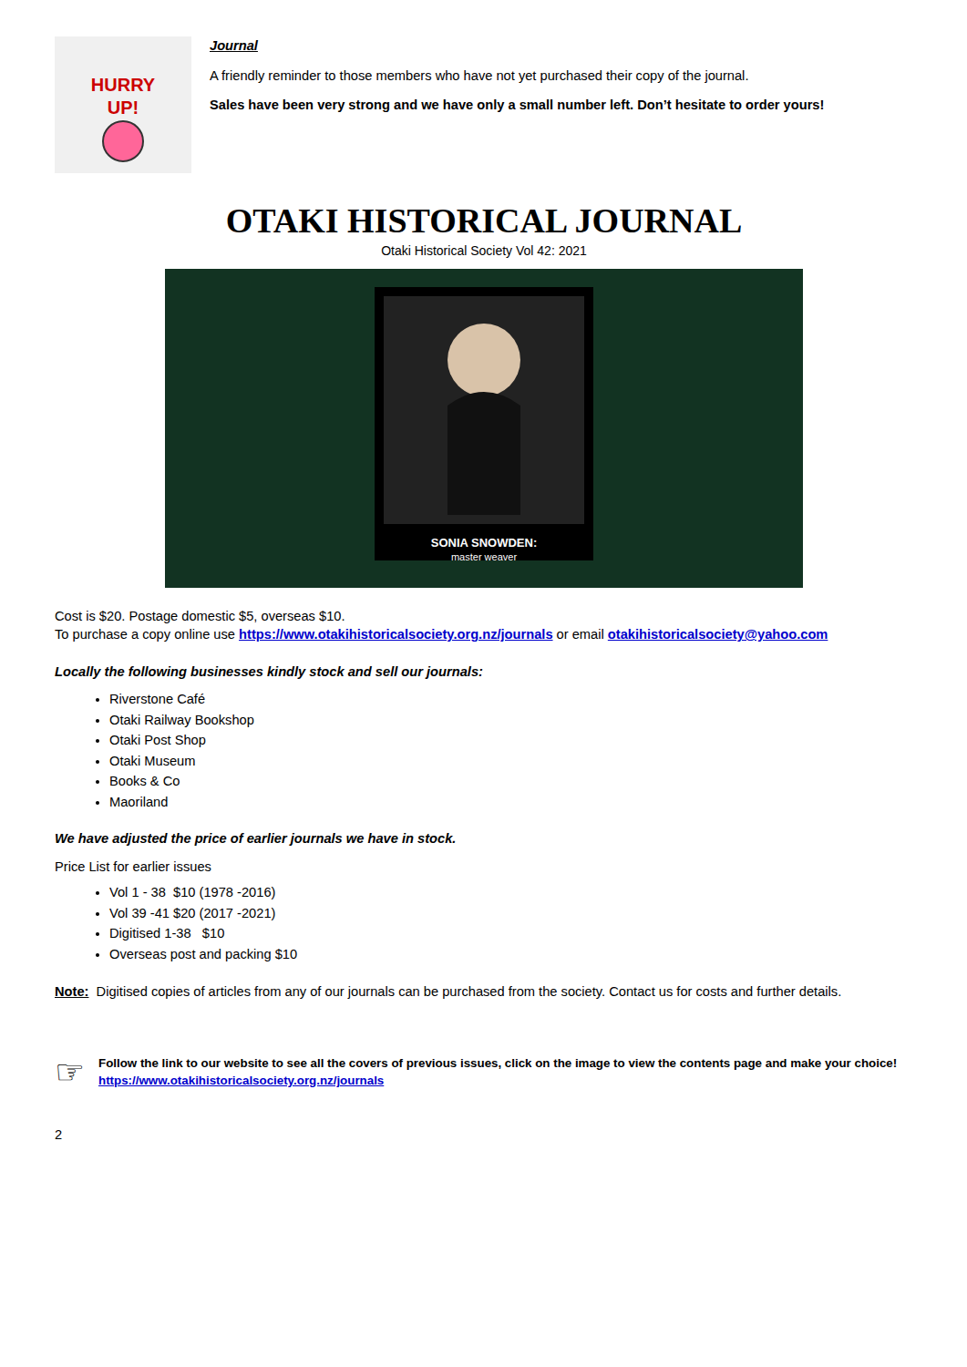Journal
A friendly reminder to those members who have not yet purchased their copy of the journal.
Sales have been very strong and we have only a small number left. Don’t hesitate to order yours!
Cost is $20. Postage domestic $5, overseas $10.
To purchase a copy online use https://www.otakihistoricalsociety.org.nz/journals or email otakihistoricalsociety@yahoo.com
Locally the following businesses kindly stock and sell our journals:
Riverstone Café
Otaki Railway Bookshop
Otaki Post Shop
Otaki Museum
Books & Co
Maoriland
We have adjusted the price of earlier journals we have in stock.
Price List for earlier issues
Vol 1 - 38$10 (1978 -2016)
Vol 39 -41$20 (2017 -2021)
Digitised 1-38 $10
Overseas post and packing $10
Note: Digitised copies of articles from any of our journals can be purchased from the society. Contact us for costs and further details.
☞
Follow the link to our website to see all the covers of previous issues, click on the image to view the contents page and make your choice! https://www.otakihistoricalsociety.org.nz/journals
2